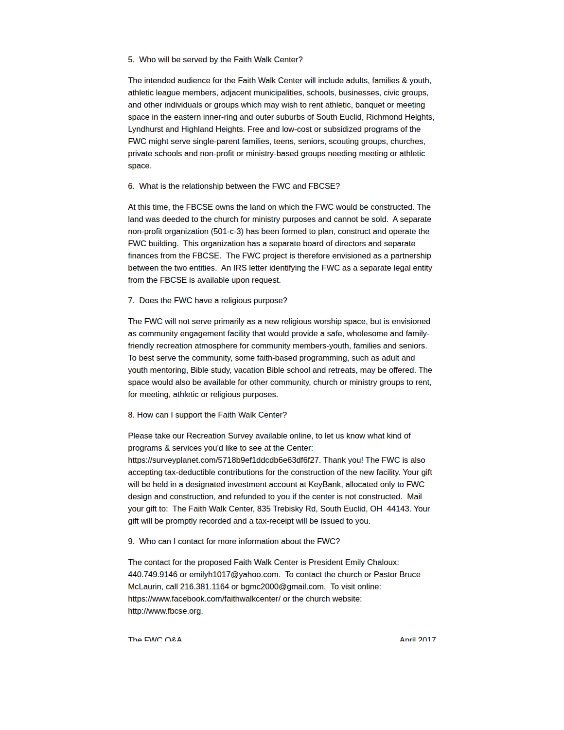5. Who will be served by the Faith Walk Center?
The intended audience for the Faith Walk Center will include adults, families & youth, athletic league members, adjacent municipalities, schools, businesses, civic groups, and other individuals or groups which may wish to rent athletic, banquet or meeting space in the eastern inner-ring and outer suburbs of South Euclid, Richmond Heights, Lyndhurst and Highland Heights. Free and low-cost or subsidized programs of the FWC might serve single-parent families, teens, seniors, scouting groups, churches, private schools and non-profit or ministry-based groups needing meeting or athletic space.
6. What is the relationship between the FWC and FBCSE?
At this time, the FBCSE owns the land on which the FWC would be constructed. The land was deeded to the church for ministry purposes and cannot be sold. A separate non-profit organization (501-c-3) has been formed to plan, construct and operate the FWC building. This organization has a separate board of directors and separate finances from the FBCSE. The FWC project is therefore envisioned as a partnership between the two entities. An IRS letter identifying the FWC as a separate legal entity from the FBCSE is available upon request.
7. Does the FWC have a religious purpose?
The FWC will not serve primarily as a new religious worship space, but is envisioned as community engagement facility that would provide a safe, wholesome and family-friendly recreation atmosphere for community members-youth, families and seniors. To best serve the community, some faith-based programming, such as adult and youth mentoring, Bible study, vacation Bible school and retreats, may be offered. The space would also be available for other community, church or ministry groups to rent, for meeting, athletic or religious purposes.
8. How can I support the Faith Walk Center?
Please take our Recreation Survey available online, to let us know what kind of programs & services you'd like to see at the Center: https://surveyplanet.com/5718b9ef1ddcdb6e63df6f27. Thank you! The FWC is also accepting tax-deductible contributions for the construction of the new facility. Your gift will be held in a designated investment account at KeyBank, allocated only to FWC design and construction, and refunded to you if the center is not constructed. Mail your gift to: The Faith Walk Center, 835 Trebisky Rd, South Euclid, OH 44143. Your gift will be promptly recorded and a tax-receipt will be issued to you.
9. Who can I contact for more information about the FWC?
The contact for the proposed Faith Walk Center is President Emily Chaloux: 440.749.9146 or emilyh1017@yahoo.com. To contact the church or Pastor Bruce McLaurin, call 216.381.1164 or bgmc2000@gmail.com. To visit online: https://www.facebook.com/faithwalkcenter/ or the church website: http://www.fbcse.org.
The FWC Q&A April 2017